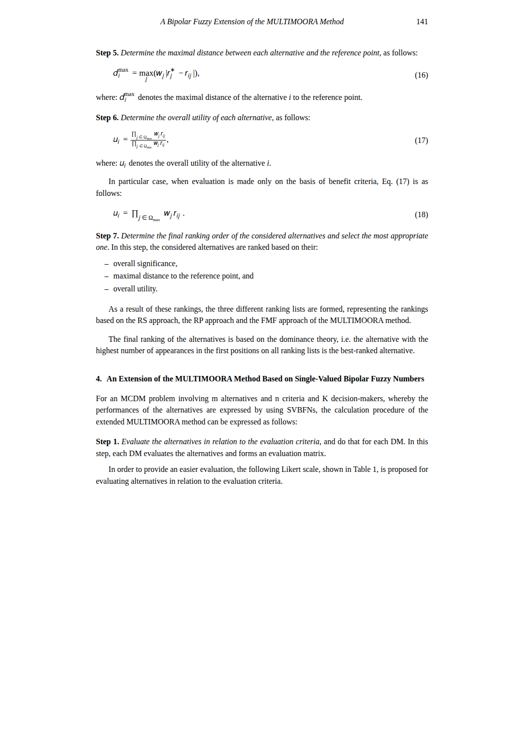A Bipolar Fuzzy Extension of the MULTIMOORA Method 141
Step 5. Determine the maximal distance between each alternative and the reference point, as follows:
dimax = maxj ( wj | rj∗ − rij | ) , (16)
where: dimax denotes the maximal distance of the alternative i to the reference point.
Step 6. Determine the overall utility of each alternative, as follows:
ui = ∏j∈Ωmax wj rij ∏j∈Ωmin wj rij , (17)
where: ui denotes the overall utility of the alternative i.
In particular case, when evaluation is made only on the basis of benefit criteria, Eq. (17) is as follows:
ui = ∏j∈Ωmax wj rij . (18)
Step 7. Determine the final ranking order of the considered alternatives and select the most appropriate one. In this step, the considered alternatives are ranked based on their:
overall significance,
maximal distance to the reference point, and
overall utility.
As a result of these rankings, the three different ranking lists are formed, representing the rankings based on the RS approach, the RP approach and the FMF approach of the MULTIMOORA method.
The final ranking of the alternatives is based on the dominance theory, i.e. the alternative with the highest number of appearances in the first positions on all ranking lists is the best-ranked alternative.
4. An Extension of the MULTIMOORA Method Based on Single-Valued Bipolar Fuzzy Numbers
For an MCDM problem involving m alternatives and n criteria and K decision-makers, whereby the performances of the alternatives are expressed by using SVBFNs, the calculation procedure of the extended MULTIMOORA method can be expressed as follows:
Step 1. Evaluate the alternatives in relation to the evaluation criteria, and do that for each DM. In this step, each DM evaluates the alternatives and forms an evaluation matrix.
In order to provide an easier evaluation, the following Likert scale, shown in Table 1, is proposed for evaluating alternatives in relation to the evaluation criteria.